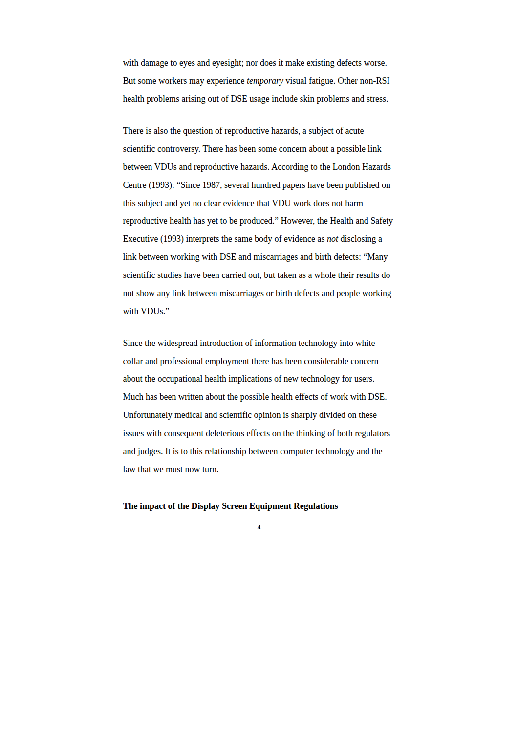with damage to eyes and eyesight; nor does it make existing defects worse. But some workers may experience temporary visual fatigue. Other non-RSI health problems arising out of DSE usage include skin problems and stress.
There is also the question of reproductive hazards, a subject of acute scientific controversy. There has been some concern about a possible link between VDUs and reproductive hazards. According to the London Hazards Centre (1993): “Since 1987, several hundred papers have been published on this subject and yet no clear evidence that VDU work does not harm reproductive health has yet to be produced.” However, the Health and Safety Executive (1993) interprets the same body of evidence as not disclosing a link between working with DSE and miscarriages and birth defects: “Many scientific studies have been carried out, but taken as a whole their results do not show any link between miscarriages or birth defects and people working with VDUs.”
Since the widespread introduction of information technology into white collar and professional employment there has been considerable concern about the occupational health implications of new technology for users. Much has been written about the possible health effects of work with DSE. Unfortunately medical and scientific opinion is sharply divided on these issues with consequent deleterious effects on the thinking of both regulators and judges. It is to this relationship between computer technology and the law that we must now turn.
The impact of the Display Screen Equipment Regulations
4